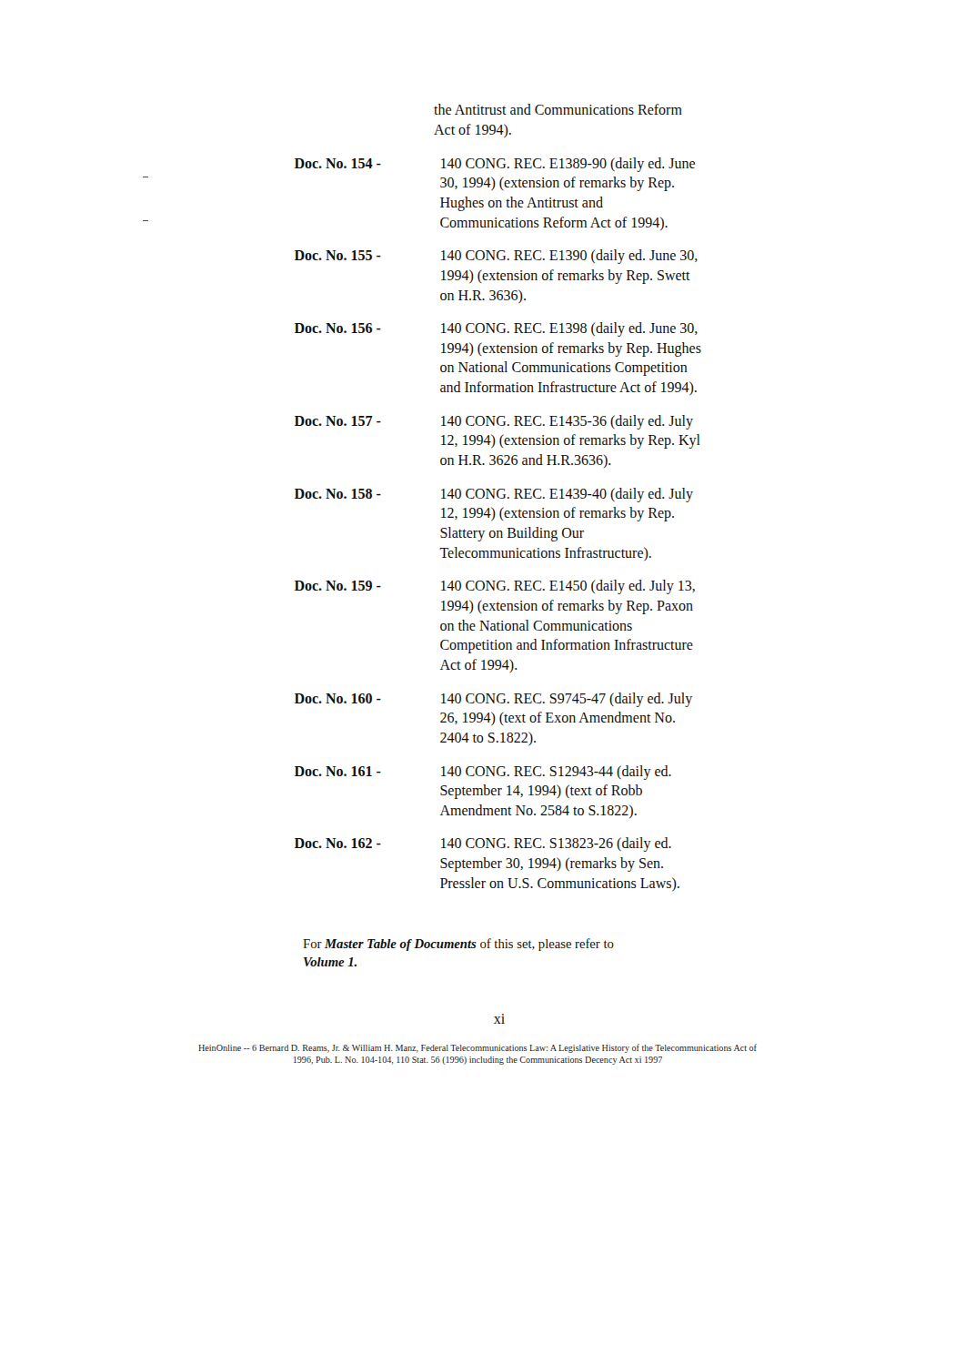the Antitrust and Communications Reform Act of 1994).
Doc. No. 154 -
140 CONG. REC. E1389-90 (daily ed. June 30, 1994) (extension of remarks by Rep. Hughes on the Antitrust and Communications Reform Act of 1994).
Doc. No. 155 -
140 CONG. REC. E1390 (daily ed. June 30, 1994) (extension of remarks by Rep. Swett on H.R. 3636).
Doc. No. 156 -
140 CONG. REC. E1398 (daily ed. June 30, 1994) (extension of remarks by Rep. Hughes on National Communications Competition and Information Infrastructure Act of 1994).
Doc. No. 157 -
140 CONG. REC. E1435-36 (daily ed. July 12, 1994) (extension of remarks by Rep. Kyl on H.R. 3626 and H.R.3636).
Doc. No. 158 -
140 CONG. REC. E1439-40 (daily ed. July 12, 1994) (extension of remarks by Rep. Slattery on Building Our Telecommunications Infrastructure).
Doc. No. 159 -
140 CONG. REC. E1450 (daily ed. July 13, 1994) (extension of remarks by Rep. Paxon on the National Communications Competition and Information Infrastructure Act of 1994).
Doc. No. 160 -
140 CONG. REC. S9745-47 (daily ed. July 26, 1994) (text of Exon Amendment No. 2404 to S.1822).
Doc. No. 161 -
140 CONG. REC. S12943-44 (daily ed. September 14, 1994) (text of Robb Amendment No. 2584 to S.1822).
Doc. No. 162 -
140 CONG. REC. S13823-26 (daily ed. September 30, 1994) (remarks by Sen. Pressler on U.S. Communications Laws).
For Master Table of Documents of this set, please refer to
Volume 1.
xi
HeinOnline -- 6 Bernard D. Reams, Jr. & William H. Manz, Federal Telecommunications Law: A Legislative History of the Telecommunications Act of
1996, Pub. L. No. 104-104, 110 Stat. 56 (1996) including the Communications Decency Act xi 1997